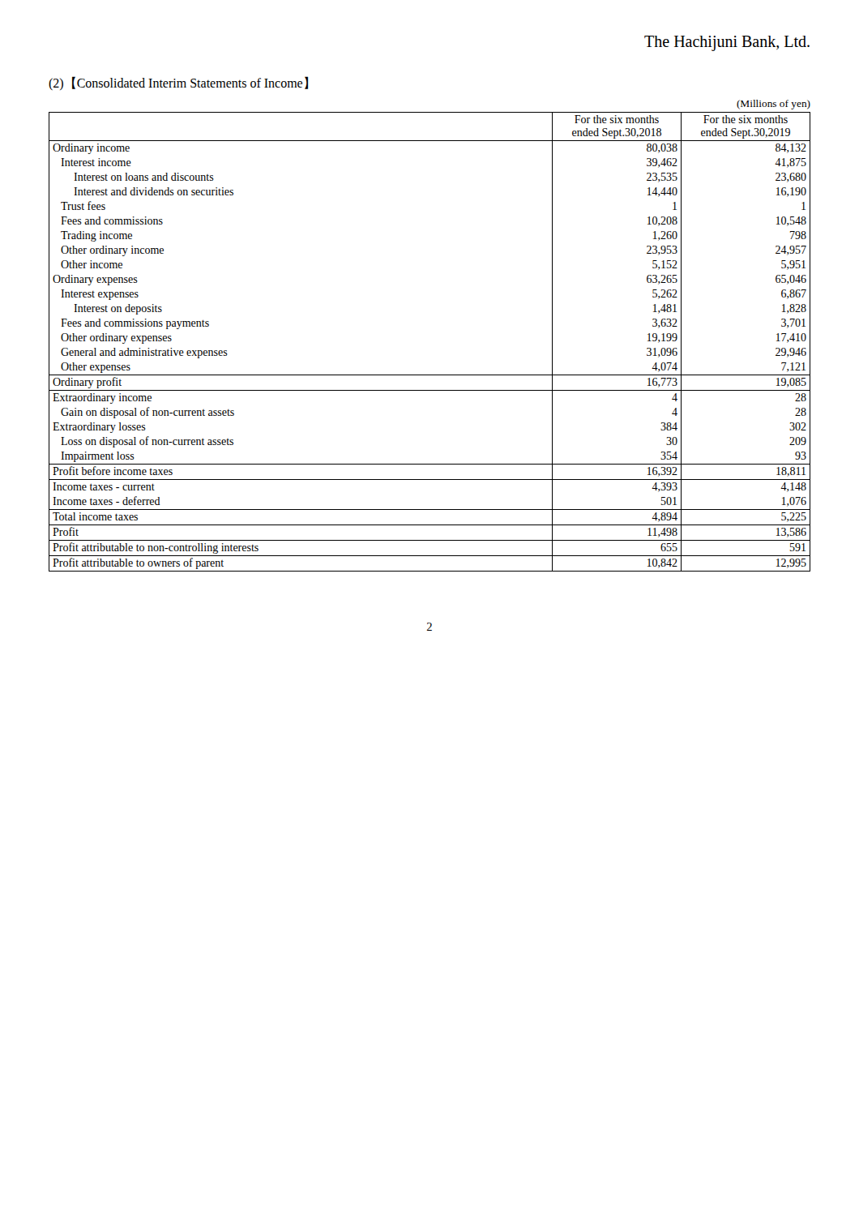The Hachijuni Bank, Ltd.
(2)【Consolidated Interim Statements of Income】
(Millions of yen)
| | For the six months ended Sept.30,2018 | For the six months ended Sept.30,2019 |
| --- | --- | --- |
| Ordinary income | 80,038 | 84,132 |
| Interest income | 39,462 | 41,875 |
| Interest on loans and discounts | 23,535 | 23,680 |
| Interest and dividends on securities | 14,440 | 16,190 |
| Trust fees | 1 | 1 |
| Fees and commissions | 10,208 | 10,548 |
| Trading income | 1,260 | 798 |
| Other ordinary income | 23,953 | 24,957 |
| Other income | 5,152 | 5,951 |
| Ordinary expenses | 63,265 | 65,046 |
| Interest expenses | 5,262 | 6,867 |
| Interest on deposits | 1,481 | 1,828 |
| Fees and commissions payments | 3,632 | 3,701 |
| Other ordinary expenses | 19,199 | 17,410 |
| General and administrative expenses | 31,096 | 29,946 |
| Other expenses | 4,074 | 7,121 |
| Ordinary profit | 16,773 | 19,085 |
| Extraordinary income | 4 | 28 |
| Gain on disposal of non-current assets | 4 | 28 |
| Extraordinary losses | 384 | 302 |
| Loss on disposal of non-current assets | 30 | 209 |
| Impairment loss | 354 | 93 |
| Profit before income taxes | 16,392 | 18,811 |
| Income taxes - current | 4,393 | 4,148 |
| Income taxes - deferred | 501 | 1,076 |
| Total income taxes | 4,894 | 5,225 |
| Profit | 11,498 | 13,586 |
| Profit attributable to non-controlling interests | 655 | 591 |
| Profit attributable to owners of parent | 10,842 | 12,995 |
2